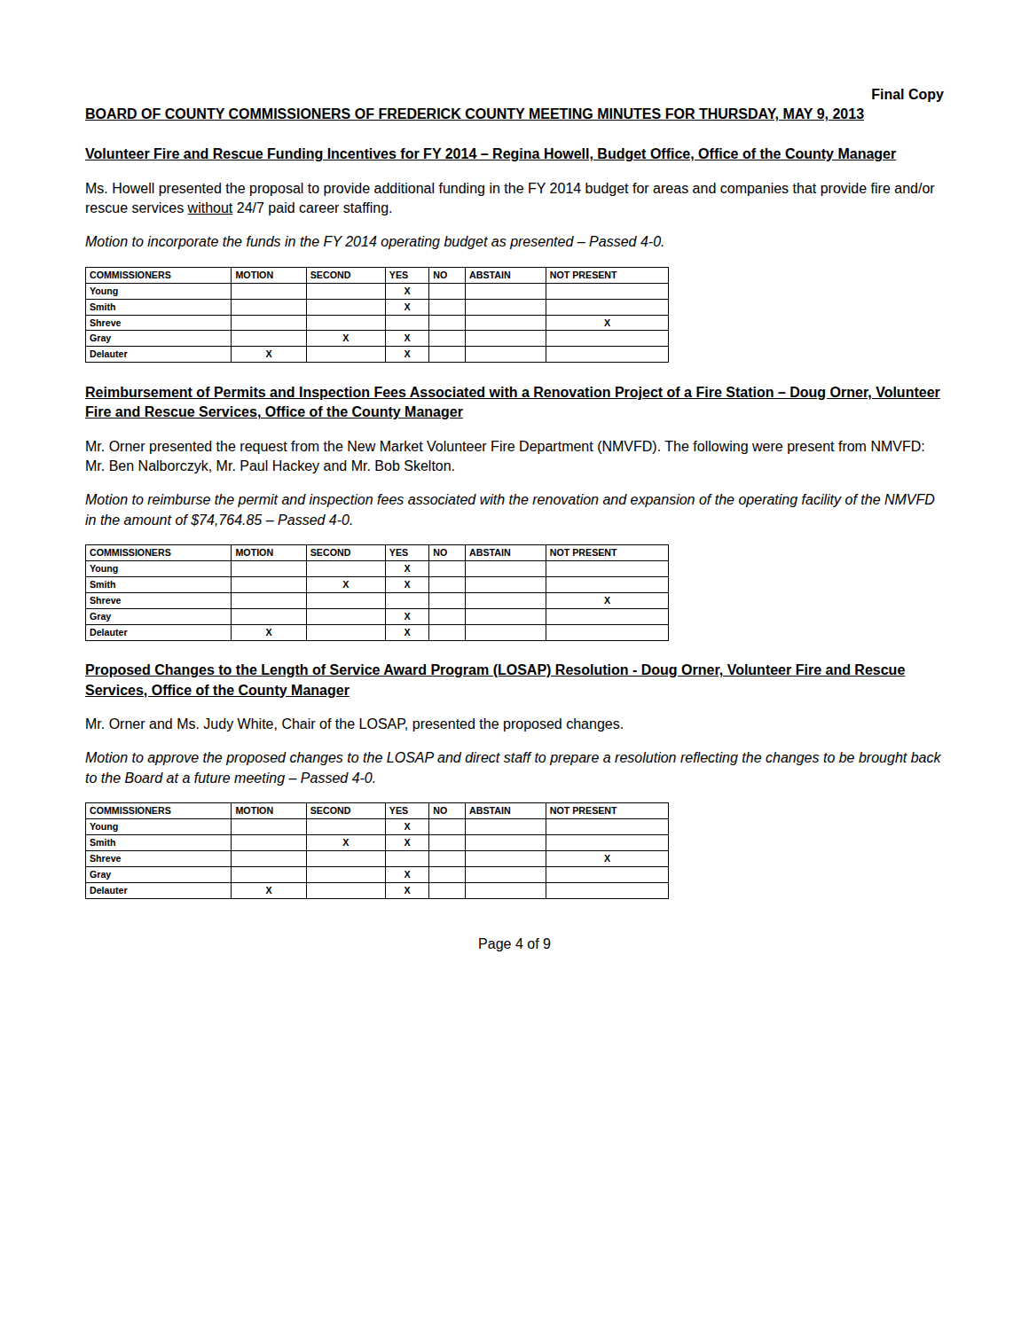Final Copy
BOARD OF COUNTY COMMISSIONERS OF FREDERICK COUNTY MEETING MINUTES FOR THURSDAY, MAY 9, 2013
Volunteer Fire and Rescue Funding Incentives for FY 2014 – Regina Howell, Budget Office, Office of the County Manager
Ms. Howell presented the proposal to provide additional funding in the FY 2014 budget for areas and companies that provide fire and/or rescue services without 24/7 paid career staffing.
Motion to incorporate the funds in the FY 2014 operating budget as presented – Passed 4-0.
| COMMISSIONERS | MOTION | SECOND | YES | NO | ABSTAIN | NOT PRESENT |
| --- | --- | --- | --- | --- | --- | --- |
| Young | | | X | | | |
| Smith | | | X | | | |
| Shreve | | | | | | X |
| Gray | | X | X | | | |
| Delauter | X | | X | | | |
Reimbursement of Permits and Inspection Fees Associated with a Renovation Project of a Fire Station – Doug Orner, Volunteer Fire and Rescue Services, Office of the County Manager
Mr. Orner presented the request from the New Market Volunteer Fire Department (NMVFD). The following were present from NMVFD: Mr. Ben Nalborczyk, Mr. Paul Hackey and Mr. Bob Skelton.
Motion to reimburse the permit and inspection fees associated with the renovation and expansion of the operating facility of the NMVFD in the amount of $74,764.85 – Passed 4-0.
| COMMISSIONERS | MOTION | SECOND | YES | NO | ABSTAIN | NOT PRESENT |
| --- | --- | --- | --- | --- | --- | --- |
| Young | | | X | | | |
| Smith | | X | X | | | |
| Shreve | | | | | | X |
| Gray | | | X | | | |
| Delauter | X | | X | | | |
Proposed Changes to the Length of Service Award Program (LOSAP) Resolution - Doug Orner, Volunteer Fire and Rescue Services, Office of the County Manager
Mr. Orner and Ms. Judy White, Chair of the LOSAP, presented the proposed changes.
Motion to approve the proposed changes to the LOSAP and direct staff to prepare a resolution reflecting the changes to be brought back to the Board at a future meeting – Passed 4-0.
| COMMISSIONERS | MOTION | SECOND | YES | NO | ABSTAIN | NOT PRESENT |
| --- | --- | --- | --- | --- | --- | --- |
| Young | | | X | | | |
| Smith | | X | X | | | |
| Shreve | | | | | | X |
| Gray | | | X | | | |
| Delauter | X | | X | | | |
Page 4 of 9